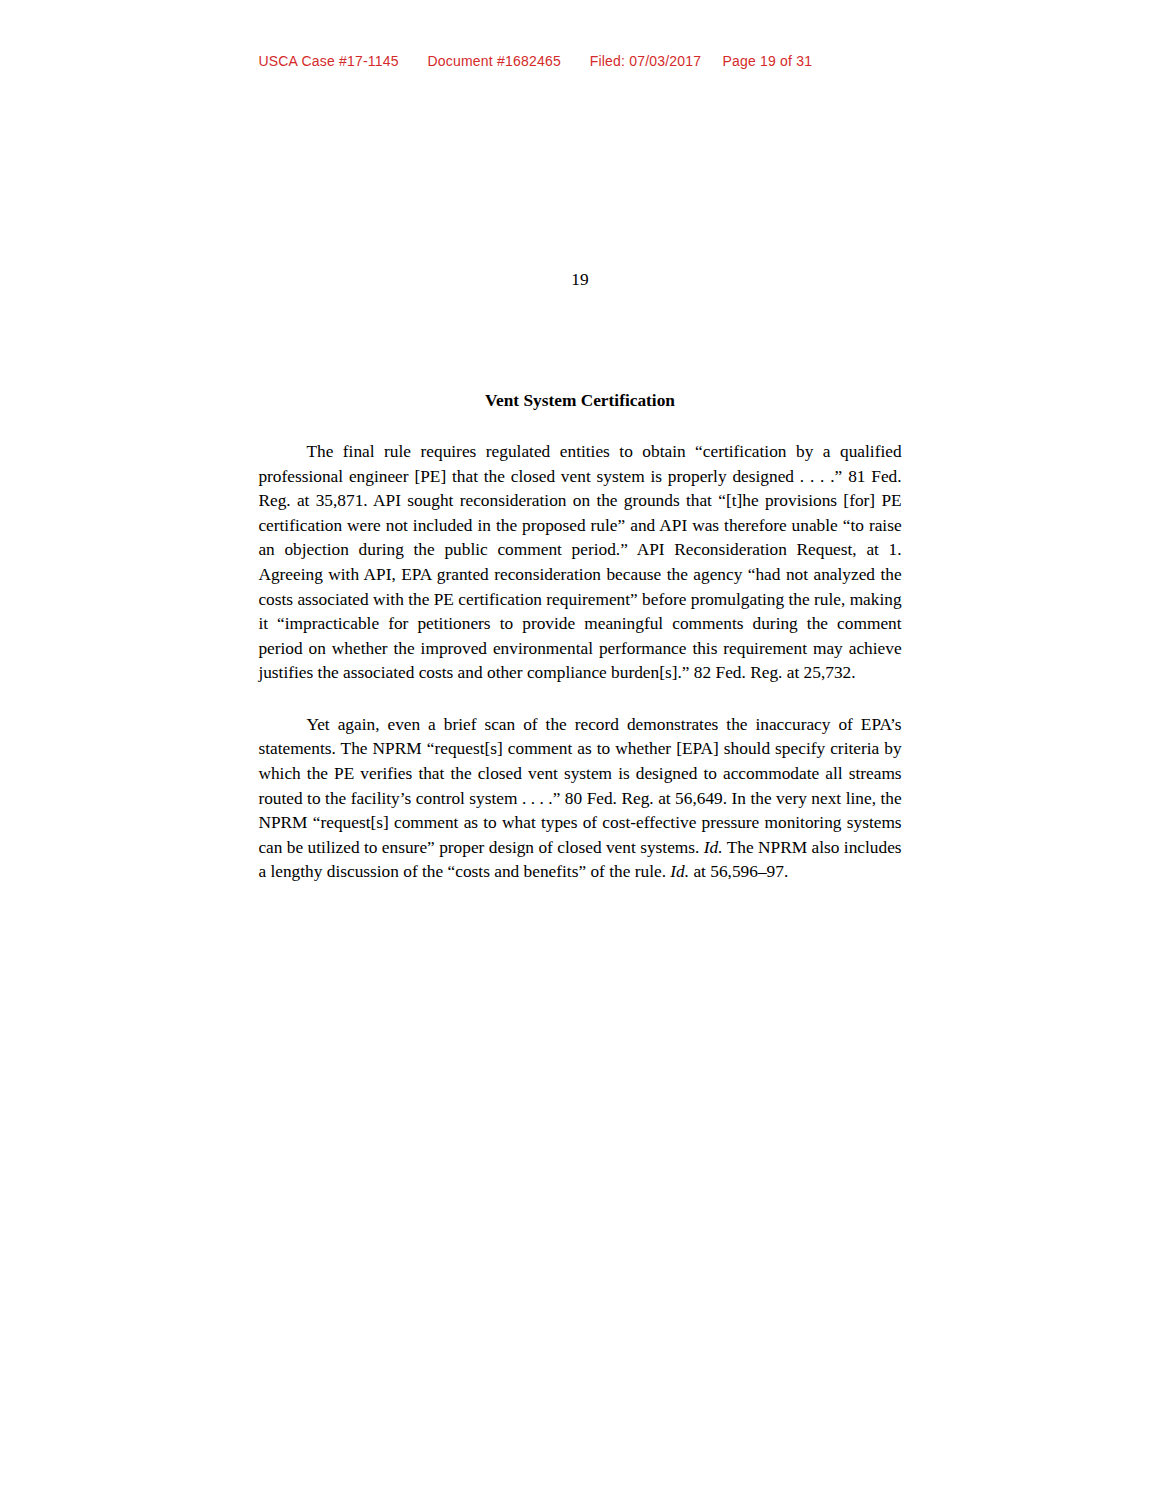USCA Case #17-1145 Document #1682465 Filed: 07/03/2017 Page 19 of 31
19
Vent System Certification
The final rule requires regulated entities to obtain “certification by a qualified professional engineer [PE] that the closed vent system is properly designed . . . .” 81 Fed. Reg. at 35,871. API sought reconsideration on the grounds that “[t]he provisions [for] PE certification were not included in the proposed rule” and API was therefore unable “to raise an objection during the public comment period.” API Reconsideration Request, at 1. Agreeing with API, EPA granted reconsideration because the agency “had not analyzed the costs associated with the PE certification requirement” before promulgating the rule, making it “impracticable for petitioners to provide meaningful comments during the comment period on whether the improved environmental performance this requirement may achieve justifies the associated costs and other compliance burden[s].” 82 Fed. Reg. at 25,732.
Yet again, even a brief scan of the record demonstrates the inaccuracy of EPA’s statements. The NPRM “request[s] comment as to whether [EPA] should specify criteria by which the PE verifies that the closed vent system is designed to accommodate all streams routed to the facility’s control system . . . .” 80 Fed. Reg. at 56,649. In the very next line, the NPRM “request[s] comment as to what types of cost-effective pressure monitoring systems can be utilized to ensure” proper design of closed vent systems. Id. The NPRM also includes a lengthy discussion of the “costs and benefits” of the rule. Id. at 56,596–97.